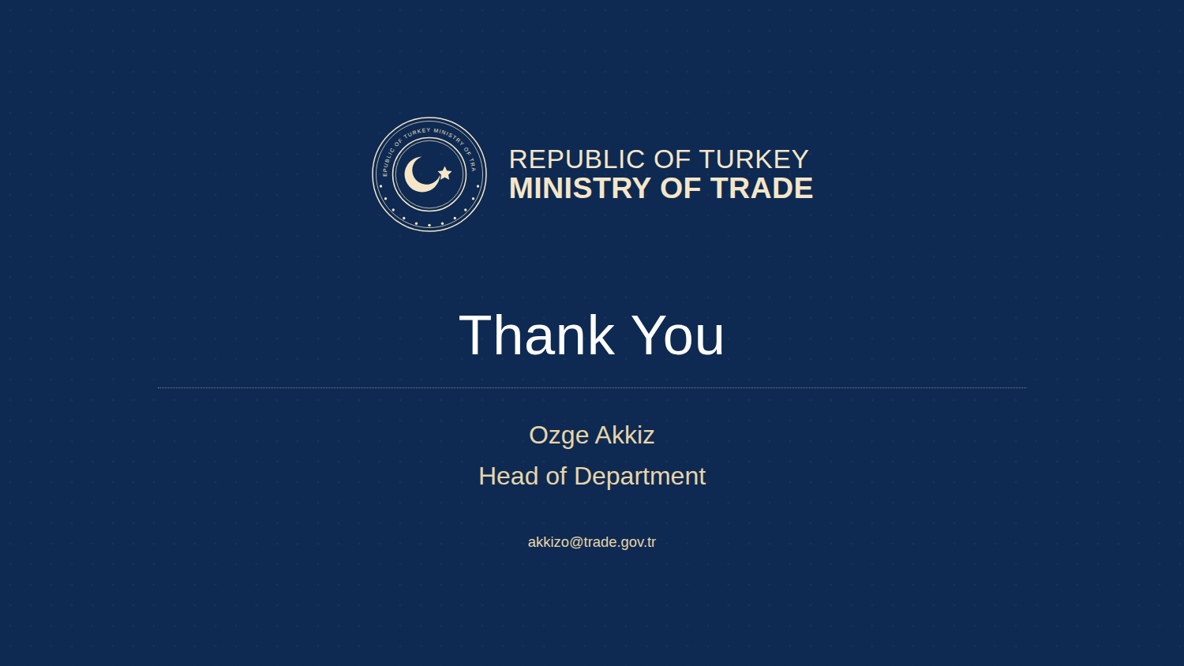REPUBLIC OF TURKEY MINISTRY OF TRADE
REPUBLIC OF TURKEY
MINISTRY OF TRADE
Thank You
Ozge Akkiz
Head of Department
akkizo@trade.gov.tr